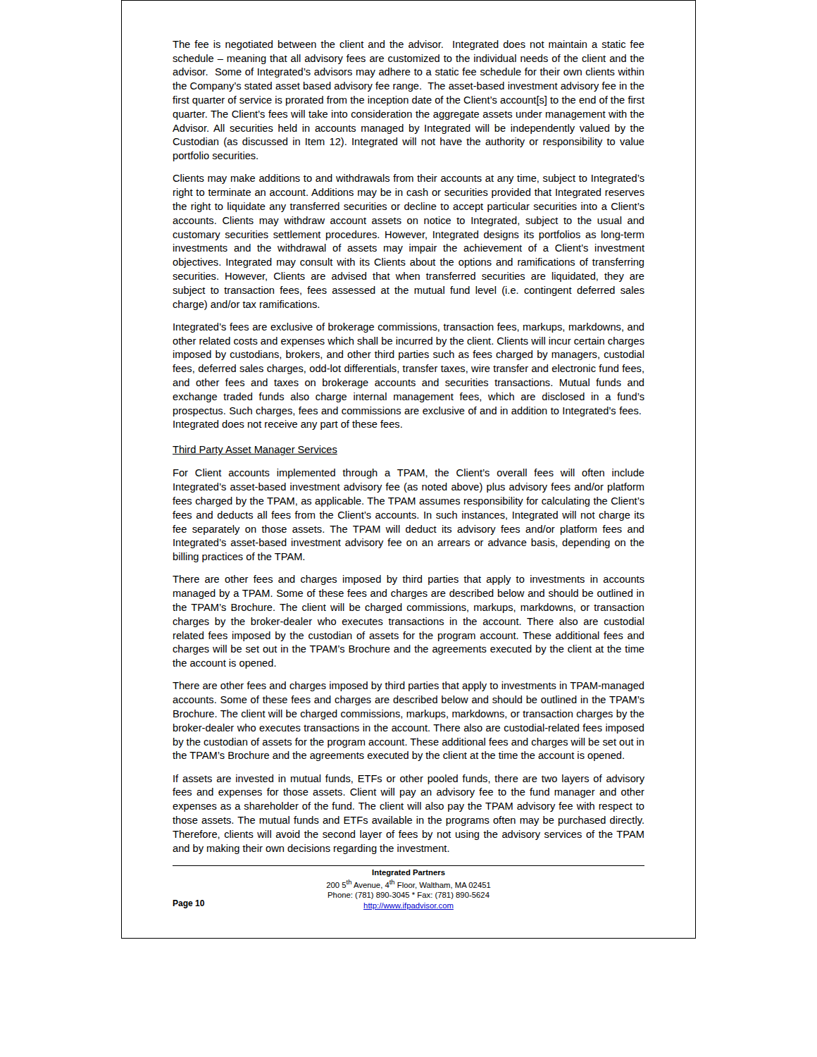The fee is negotiated between the client and the advisor. Integrated does not maintain a static fee schedule – meaning that all advisory fees are customized to the individual needs of the client and the advisor. Some of Integrated’s advisors may adhere to a static fee schedule for their own clients within the Company’s stated asset based advisory fee range. The asset-based investment advisory fee in the first quarter of service is prorated from the inception date of the Client’s account[s] to the end of the first quarter. The Client’s fees will take into consideration the aggregate assets under management with the Advisor. All securities held in accounts managed by Integrated will be independently valued by the Custodian (as discussed in Item 12). Integrated will not have the authority or responsibility to value portfolio securities.
Clients may make additions to and withdrawals from their accounts at any time, subject to Integrated’s right to terminate an account. Additions may be in cash or securities provided that Integrated reserves the right to liquidate any transferred securities or decline to accept particular securities into a Client’s accounts. Clients may withdraw account assets on notice to Integrated, subject to the usual and customary securities settlement procedures. However, Integrated designs its portfolios as long-term investments and the withdrawal of assets may impair the achievement of a Client’s investment objectives. Integrated may consult with its Clients about the options and ramifications of transferring securities. However, Clients are advised that when transferred securities are liquidated, they are subject to transaction fees, fees assessed at the mutual fund level (i.e. contingent deferred sales charge) and/or tax ramifications.
Integrated’s fees are exclusive of brokerage commissions, transaction fees, markups, markdowns, and other related costs and expenses which shall be incurred by the client. Clients will incur certain charges imposed by custodians, brokers, and other third parties such as fees charged by managers, custodial fees, deferred sales charges, odd-lot differentials, transfer taxes, wire transfer and electronic fund fees, and other fees and taxes on brokerage accounts and securities transactions. Mutual funds and exchange traded funds also charge internal management fees, which are disclosed in a fund’s prospectus. Such charges, fees and commissions are exclusive of and in addition to Integrated’s fees. Integrated does not receive any part of these fees.
Third Party Asset Manager Services
For Client accounts implemented through a TPAM, the Client’s overall fees will often include Integrated’s asset-based investment advisory fee (as noted above) plus advisory fees and/or platform fees charged by the TPAM, as applicable. The TPAM assumes responsibility for calculating the Client’s fees and deducts all fees from the Client’s accounts. In such instances, Integrated will not charge its fee separately on those assets. The TPAM will deduct its advisory fees and/or platform fees and Integrated’s asset-based investment advisory fee on an arrears or advance basis, depending on the billing practices of the TPAM.
There are other fees and charges imposed by third parties that apply to investments in accounts managed by a TPAM. Some of these fees and charges are described below and should be outlined in the TPAM’s Brochure. The client will be charged commissions, markups, markdowns, or transaction charges by the broker-dealer who executes transactions in the account. There also are custodial related fees imposed by the custodian of assets for the program account. These additional fees and charges will be set out in the TPAM’s Brochure and the agreements executed by the client at the time the account is opened.
There are other fees and charges imposed by third parties that apply to investments in TPAM-managed accounts. Some of these fees and charges are described below and should be outlined in the TPAM’s Brochure. The client will be charged commissions, markups, markdowns, or transaction charges by the broker-dealer who executes transactions in the account. There also are custodial-related fees imposed by the custodian of assets for the program account. These additional fees and charges will be set out in the TPAM’s Brochure and the agreements executed by the client at the time the account is opened.
If assets are invested in mutual funds, ETFs or other pooled funds, there are two layers of advisory fees and expenses for those assets. Client will pay an advisory fee to the fund manager and other expenses as a shareholder of the fund. The client will also pay the TPAM advisory fee with respect to those assets. The mutual funds and ETFs available in the programs often may be purchased directly. Therefore, clients will avoid the second layer of fees by not using the advisory services of the TPAM and by making their own decisions regarding the investment.
Page 10
Integrated Partners
200 5th Avenue, 4th Floor, Waltham, MA 02451
Phone: (781) 890-3045 * Fax: (781) 890-5624
http://www.ifpadvisor.com